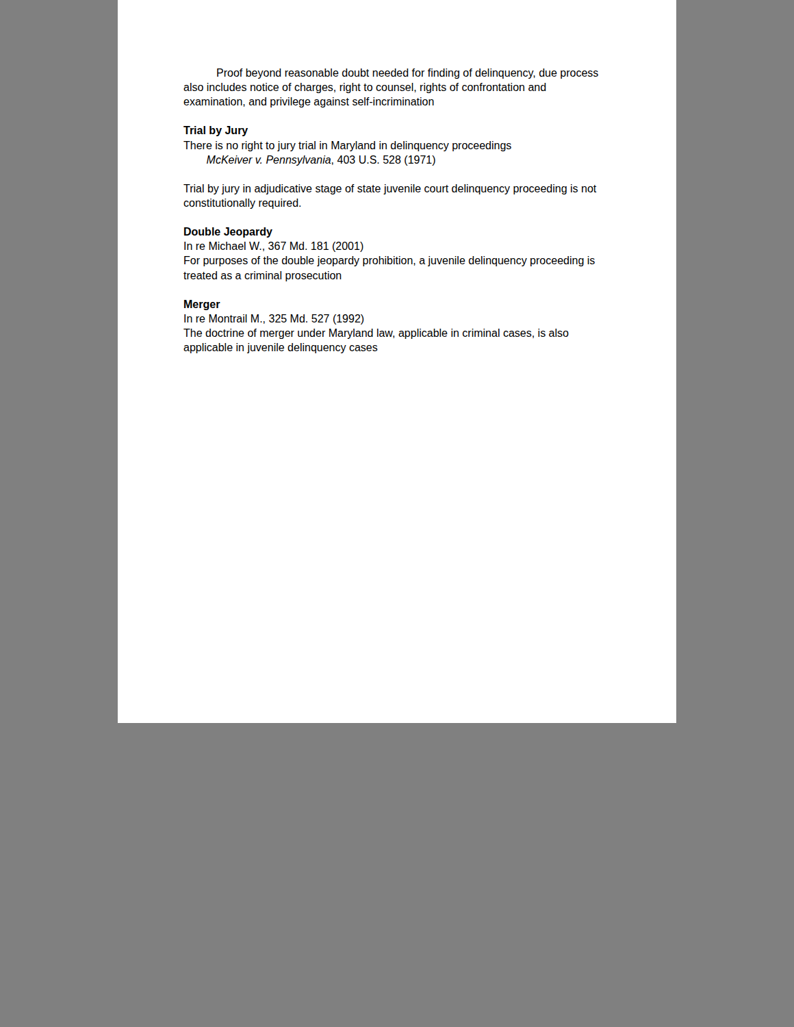Proof beyond reasonable doubt needed for finding of delinquency, due process also includes notice of charges, right to counsel, rights of confrontation and examination, and privilege against self-incrimination
Trial by Jury
There is no right to jury trial in Maryland in delinquency proceedings
McKeiver v. Pennsylvania, 403 U.S. 528 (1971)
Trial by jury in adjudicative stage of state juvenile court delinquency proceeding is not constitutionally required.
Double Jeopardy
In re Michael W., 367 Md. 181 (2001)
For purposes of the double jeopardy prohibition, a juvenile delinquency proceeding is treated as a criminal prosecution
Merger
In re Montrail M., 325 Md. 527 (1992)
The doctrine of merger under Maryland law, applicable in criminal cases, is also applicable in juvenile delinquency cases